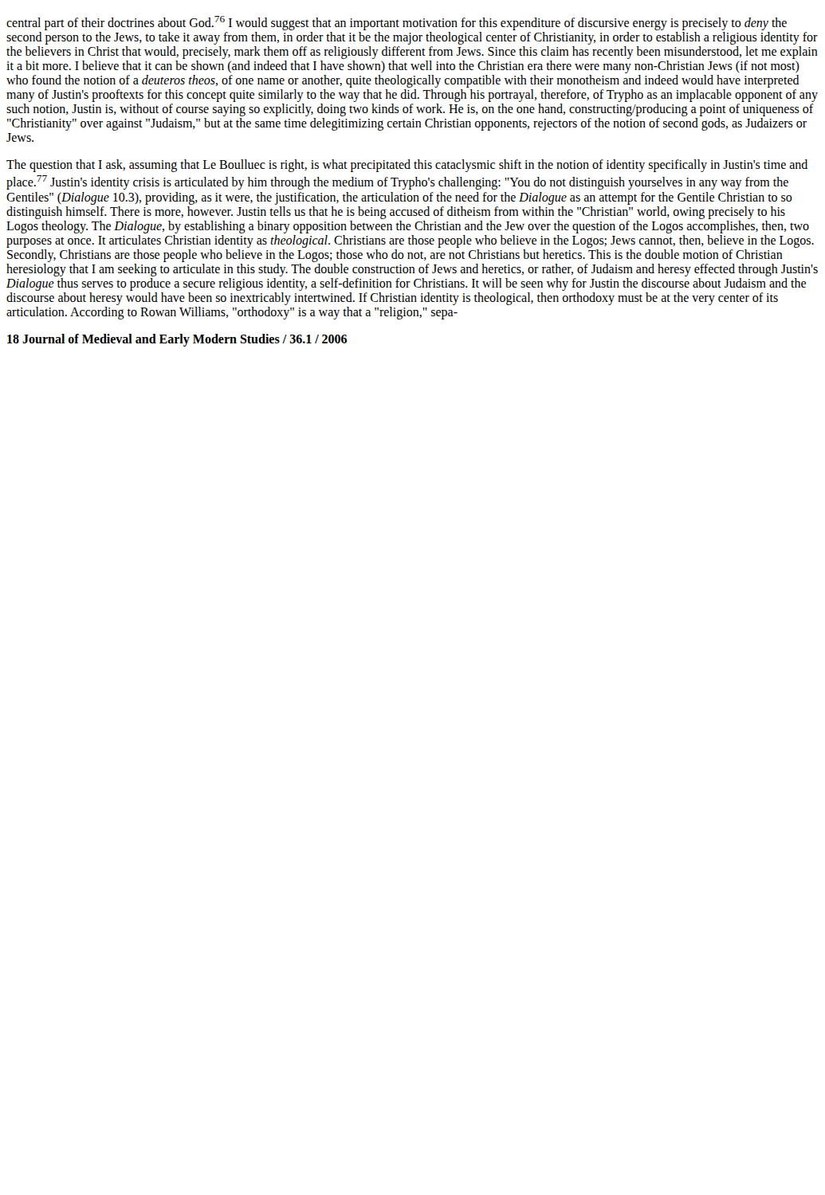central part of their doctrines about God.76 I would suggest that an important motivation for this expenditure of discursive energy is precisely to deny the second person to the Jews, to take it away from them, in order that it be the major theological center of Christianity, in order to establish a religious identity for the believers in Christ that would, precisely, mark them off as religiously different from Jews. Since this claim has recently been misunderstood, let me explain it a bit more. I believe that it can be shown (and indeed that I have shown) that well into the Christian era there were many non-Christian Jews (if not most) who found the notion of a deuteros theos, of one name or another, quite theologically compatible with their monotheism and indeed would have interpreted many of Justin's prooftexts for this concept quite similarly to the way that he did. Through his portrayal, therefore, of Trypho as an implacable opponent of any such notion, Justin is, without of course saying so explicitly, doing two kinds of work. He is, on the one hand, constructing/producing a point of uniqueness of "Christianity" over against "Judaism," but at the same time delegitimizing certain Christian opponents, rejectors of the notion of second gods, as Judaizers or Jews.
The question that I ask, assuming that Le Boulluec is right, is what precipitated this cataclysmic shift in the notion of identity specifically in Justin's time and place.77 Justin's identity crisis is articulated by him through the medium of Trypho's challenging: "You do not distinguish yourselves in any way from the Gentiles" (Dialogue 10.3), providing, as it were, the justification, the articulation of the need for the Dialogue as an attempt for the Gentile Christian to so distinguish himself. There is more, however. Justin tells us that he is being accused of ditheism from within the "Christian" world, owing precisely to his Logos theology. The Dialogue, by establishing a binary opposition between the Christian and the Jew over the question of the Logos accomplishes, then, two purposes at once. It articulates Christian identity as theological. Christians are those people who believe in the Logos; Jews cannot, then, believe in the Logos. Secondly, Christians are those people who believe in the Logos; those who do not, are not Christians but heretics. This is the double motion of Christian heresiology that I am seeking to articulate in this study. The double construction of Jews and heretics, or rather, of Judaism and heresy effected through Justin's Dialogue thus serves to produce a secure religious identity, a self-definition for Christians. It will be seen why for Justin the discourse about Judaism and the discourse about heresy would have been so inextricably intertwined. If Christian identity is theological, then orthodoxy must be at the very center of its articulation. According to Rowan Williams, "orthodoxy" is a way that a "religion," sepa-
18 Journal of Medieval and Early Modern Studies / 36.1 / 2006